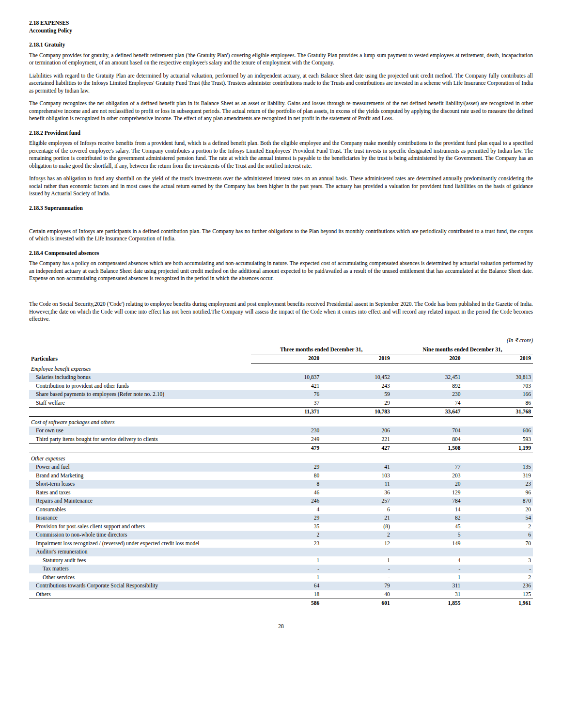2.18 EXPENSES
Accounting Policy
2.18.1 Gratuity
The Company provides for gratuity, a defined benefit retirement plan ('the Gratuity Plan') covering eligible employees. The Gratuity Plan provides a lump-sum payment to vested employees at retirement, death, incapacitation or termination of employment, of an amount based on the respective employee's salary and the tenure of employment with the Company.
Liabilities with regard to the Gratuity Plan are determined by actuarial valuation, performed by an independent actuary, at each Balance Sheet date using the projected unit credit method. The Company fully contributes all ascertained liabilities to the Infosys Limited Employees' Gratuity Fund Trust (the Trust). Trustees administer contributions made to the Trusts and contributions are invested in a scheme with Life Insurance Corporation of India as permitted by Indian law.
The Company recognizes the net obligation of a defined benefit plan in its Balance Sheet as an asset or liability. Gains and losses through re-measurements of the net defined benefit liability/(asset) are recognized in other comprehensive income and are not reclassified to profit or loss in subsequent periods. The actual return of the portfolio of plan assets, in excess of the yields computed by applying the discount rate used to measure the defined benefit obligation is recognized in other comprehensive income. The effect of any plan amendments are recognized in net profit in the statement of Profit and Loss.
2.18.2 Provident fund
Eligible employees of Infosys receive benefits from a provident fund, which is a defined benefit plan. Both the eligible employee and the Company make monthly contributions to the provident fund plan equal to a specified percentage of the covered employee's salary. The Company contributes a portion to the Infosys Limited Employees' Provident Fund Trust. The trust invests in specific designated instruments as permitted by Indian law. The remaining portion is contributed to the government administered pension fund. The rate at which the annual interest is payable to the beneficiaries by the trust is being administered by the Government. The Company has an obligation to make good the shortfall, if any, between the return from the investments of the Trust and the notified interest rate.
Infosys has an obligation to fund any shortfall on the yield of the trust's investments over the administered interest rates on an annual basis. These administered rates are determined annually predominantly considering the social rather than economic factors and in most cases the actual return earned by the Company has been higher in the past years. The actuary has provided a valuation for provident fund liabilities on the basis of guidance issued by Actuarial Society of India.
2.18.3 Superannuation
Certain employees of Infosys are participants in a defined contribution plan. The Company has no further obligations to the Plan beyond its monthly contributions which are periodically contributed to a trust fund, the corpus of which is invested with the Life Insurance Corporation of India.
2.18.4 Compensated absences
The Company has a policy on compensated absences which are both accumulating and non-accumulating in nature. The expected cost of accumulating compensated absences is determined by actuarial valuation performed by an independent actuary at each Balance Sheet date using projected unit credit method on the additional amount expected to be paid/availed as a result of the unused entitlement that has accumulated at the Balance Sheet date. Expense on non-accumulating compensated absences is recognized in the period in which the absences occur.
The Code on Social Security,2020 ('Code') relating to employee benefits during employment and post employment benefits received Presidential assent in September 2020. The Code has been published in the Gazette of India. However,the date on which the Code will come into effect has not been notified.The Company will assess the impact of the Code when it comes into effect and will record any related impact in the period the Code becomes effective.
(In ₹ crore)
| Particulars | Three months ended December 31, | Nine months ended December 31, |
| --- | --- | --- |
| 2020 | 2019 | 2020 | 2019 |
| Employee benefit expenses |
| Salaries including bonus | 10,837 | 10,452 | 32,451 | 30,813 |
| Contribution to provident and other funds | 421 | 243 | 892 | 703 |
| Share based payments to employees (Refer note no. 2.10) | 76 | 59 | 230 | 166 |
| Staff welfare | 37 | 29 | 74 | 86 |
| | 11,371 | 10,783 | 33,647 | 31,768 |
| Cost of software packages and others |
| For own use | 230 | 206 | 704 | 606 |
| Third party items bought for service delivery to clients | 249 | 221 | 804 | 593 |
| | 479 | 427 | 1,508 | 1,199 |
| Other expenses |
| Power and fuel | 29 | 41 | 77 | 135 |
| Brand and Marketing | 80 | 103 | 203 | 319 |
| Short-term leases | 8 | 11 | 20 | 23 |
| Rates and taxes | 46 | 36 | 129 | 96 |
| Repairs and Maintenance | 246 | 257 | 784 | 870 |
| Consumables | 4 | 6 | 14 | 20 |
| Insurance | 29 | 21 | 82 | 54 |
| Provision for post-sales client support and others | 35 | (8) | 45 | 2 |
| Commission to non-whole time directors | 2 | 2 | 5 | 6 |
| Impairment loss recognized / (reversed) under expected credit loss model | 23 | 12 | 149 | 70 |
| Auditor's remuneration | | | | |
| Statutory audit fees | 1 | 1 | 4 | 3 |
| Tax matters | - | - | - | - |
| Other services | 1 | - | 1 | 2 |
| Contributions towards Corporate Social Responsibility | 64 | 79 | 311 | 236 |
| Others | 18 | 40 | 31 | 125 |
| | 586 | 601 | 1,855 | 1,961 |
28